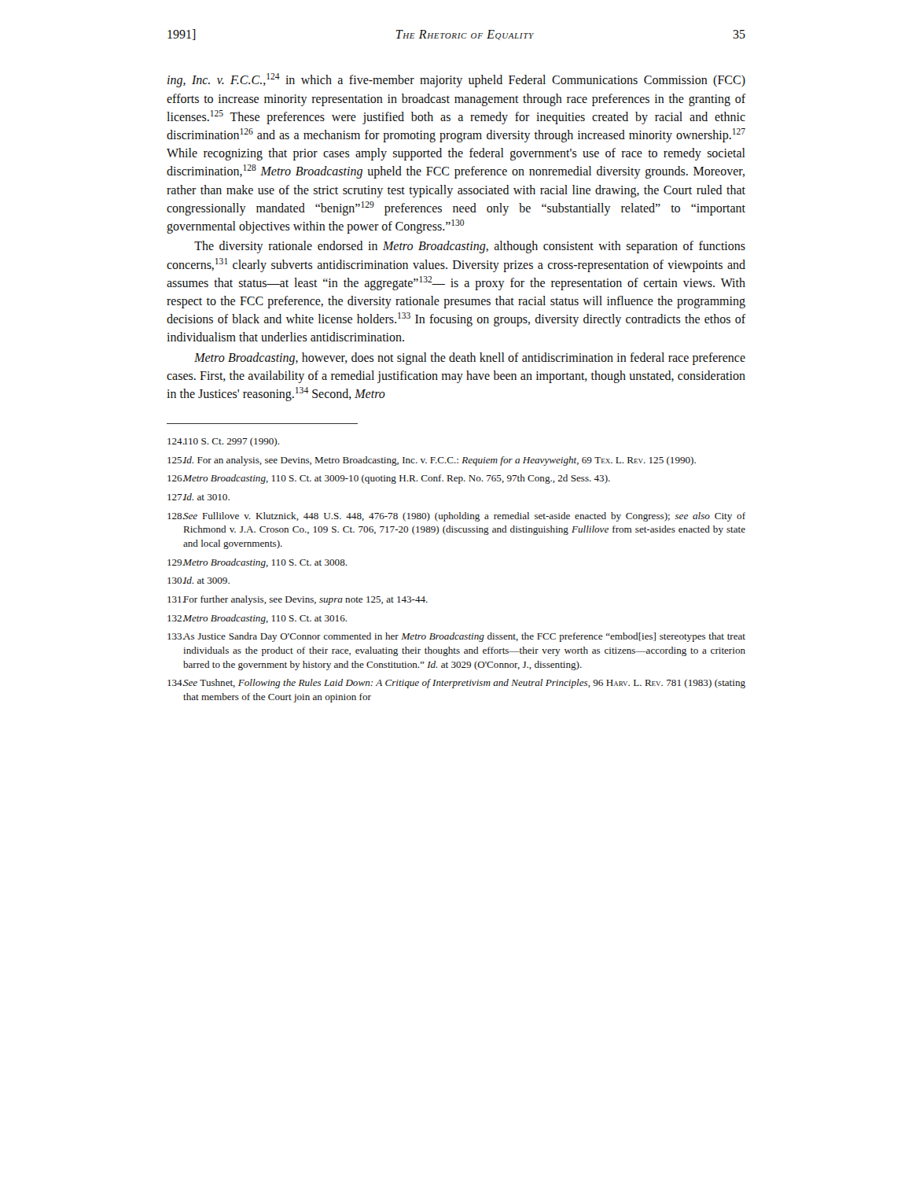1991] The Rhetoric of Equality 35
ing, Inc. v. F.C.C.,124 in which a five-member majority upheld Federal Communications Commission (FCC) efforts to increase minority representation in broadcast management through race preferences in the granting of licenses.125 These preferences were justified both as a remedy for inequities created by racial and ethnic discrimination126 and as a mechanism for promoting program diversity through increased minority ownership.127 While recognizing that prior cases amply supported the federal government's use of race to remedy societal discrimination,128 Metro Broadcasting upheld the FCC preference on nonremedial diversity grounds. Moreover, rather than make use of the strict scrutiny test typically associated with racial line drawing, the Court ruled that congressionally mandated “benign”129 preferences need only be “substantially related” to “important governmental objectives within the power of Congress.”130
The diversity rationale endorsed in Metro Broadcasting, although consistent with separation of functions concerns,131 clearly subverts antidiscrimination values. Diversity prizes a cross-representation of viewpoints and assumes that status—at least “in the aggregate”132— is a proxy for the representation of certain views. With respect to the FCC preference, the diversity rationale presumes that racial status will influence the programming decisions of black and white license holders.133 In focusing on groups, diversity directly contradicts the ethos of individualism that underlies antidiscrimination.
Metro Broadcasting, however, does not signal the death knell of antidiscrimination in federal race preference cases. First, the availability of a remedial justification may have been an important, though unstated, consideration in the Justices' reasoning.134 Second, Metro
110 S. Ct. 2997 (1990).
Id. For an analysis, see Devins, Metro Broadcasting, Inc. v. F.C.C.: Requiem for a Heavyweight, 69 Tex. L. Rev. 125 (1990).
Metro Broadcasting, 110 S. Ct. at 3009-10 (quoting H.R. Conf. Rep. No. 765, 97th Cong., 2d Sess. 43).
Id. at 3010.
See Fullilove v. Klutznick, 448 U.S. 448, 476-78 (1980) (upholding a remedial set-aside enacted by Congress); see also City of Richmond v. J.A. Croson Co., 109 S. Ct. 706, 717-20 (1989) (discussing and distinguishing Fullilove from set-asides enacted by state and local governments).
Metro Broadcasting, 110 S. Ct. at 3008.
Id. at 3009.
For further analysis, see Devins, supra note 125, at 143-44.
Metro Broadcasting, 110 S. Ct. at 3016.
As Justice Sandra Day O'Connor commented in her Metro Broadcasting dissent, the FCC preference “embod[ies] stereotypes that treat individuals as the product of their race, evaluating their thoughts and efforts—their very worth as citizens—according to a criterion barred to the government by history and the Constitution.” Id. at 3029 (O'Connor, J., dissenting).
See Tushnet, Following the Rules Laid Down: A Critique of Interpretivism and Neutral Principles, 96 Harv. L. Rev. 781 (1983) (stating that members of the Court join an opinion for